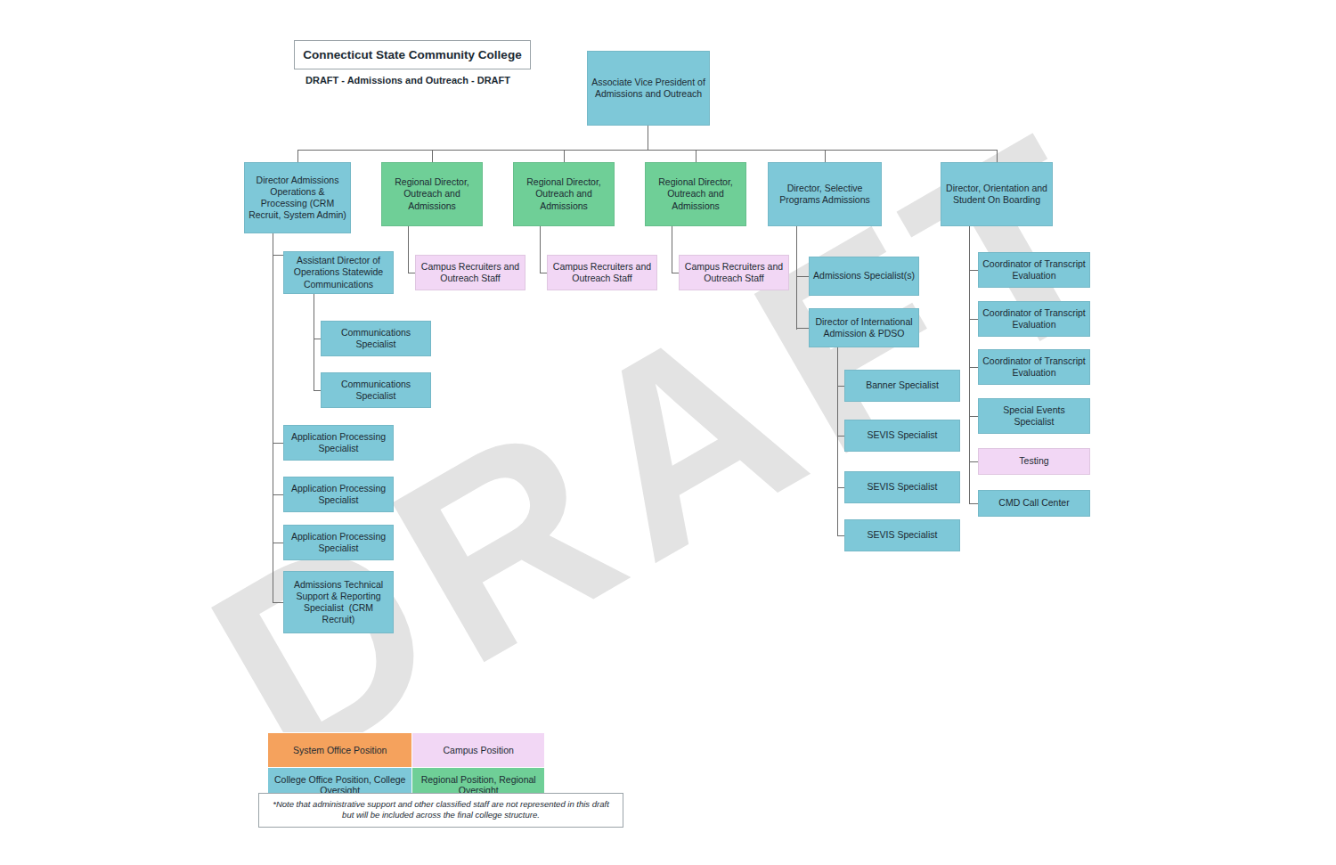DRAFT
Connecticut State Community College
DRAFT - Admissions and Outreach - DRAFT
Associate Vice President of Admissions and Outreach
Director Admissions Operations & Processing (CRM Recruit, System Admin)
Regional Director, Outreach and Admissions
Regional Director, Outreach and Admissions
Regional Director, Outreach and Admissions
Director, Selective Programs Admissions
Director, Orientation and Student On Boarding
Assistant Director of Operations Statewide Communications
Communications Specialist
Communications Specialist
Application Processing Specialist
Application Processing Specialist
Application Processing Specialist
Admissions Technical Support & Reporting Specialist (CRM Recruit)
Campus Recruiters and Outreach Staff
Campus Recruiters and Outreach Staff
Campus Recruiters and Outreach Staff
Admissions Specialist(s)
Director of International Admission & PDSO
Banner Specialist
SEVIS Specialist
SEVIS Specialist
SEVIS Specialist
Coordinator of Transcript Evaluation
Coordinator of Transcript Evaluation
Coordinator of Transcript Evaluation
Special Events Specialist
Testing
CMD Call Center
| System Office Position | Campus Position |
| College Office Position, College Oversight | Regional Position, Regional Oversight |
*Note that administrative support and other classified staff are not represented in this draft but will be included across the final college structure.
9 DRAFT 5.14.2020